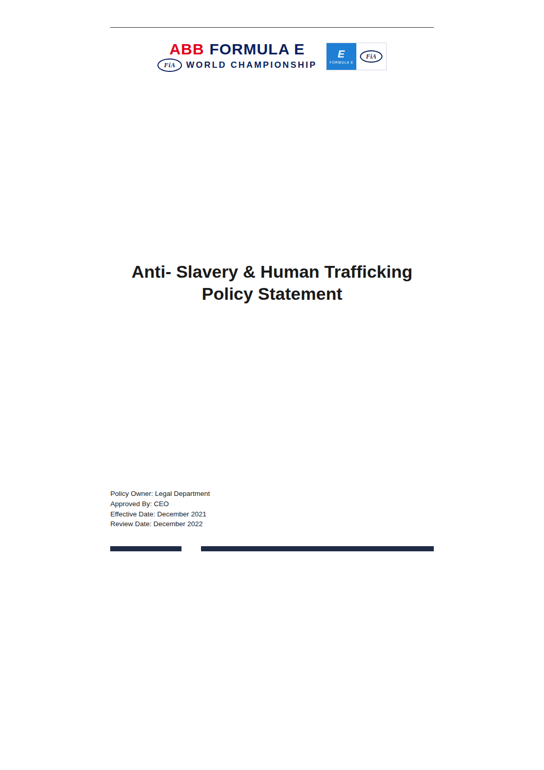ABB FORMULA E
FiA WORLD CHAMPIONSHIP
E FORMULA E
FiA
Anti- Slavery & Human Trafficking
Policy Statement
Policy Owner: Legal Department
Approved By: CEO
Effective Date: December 2021
Review Date: December 2022